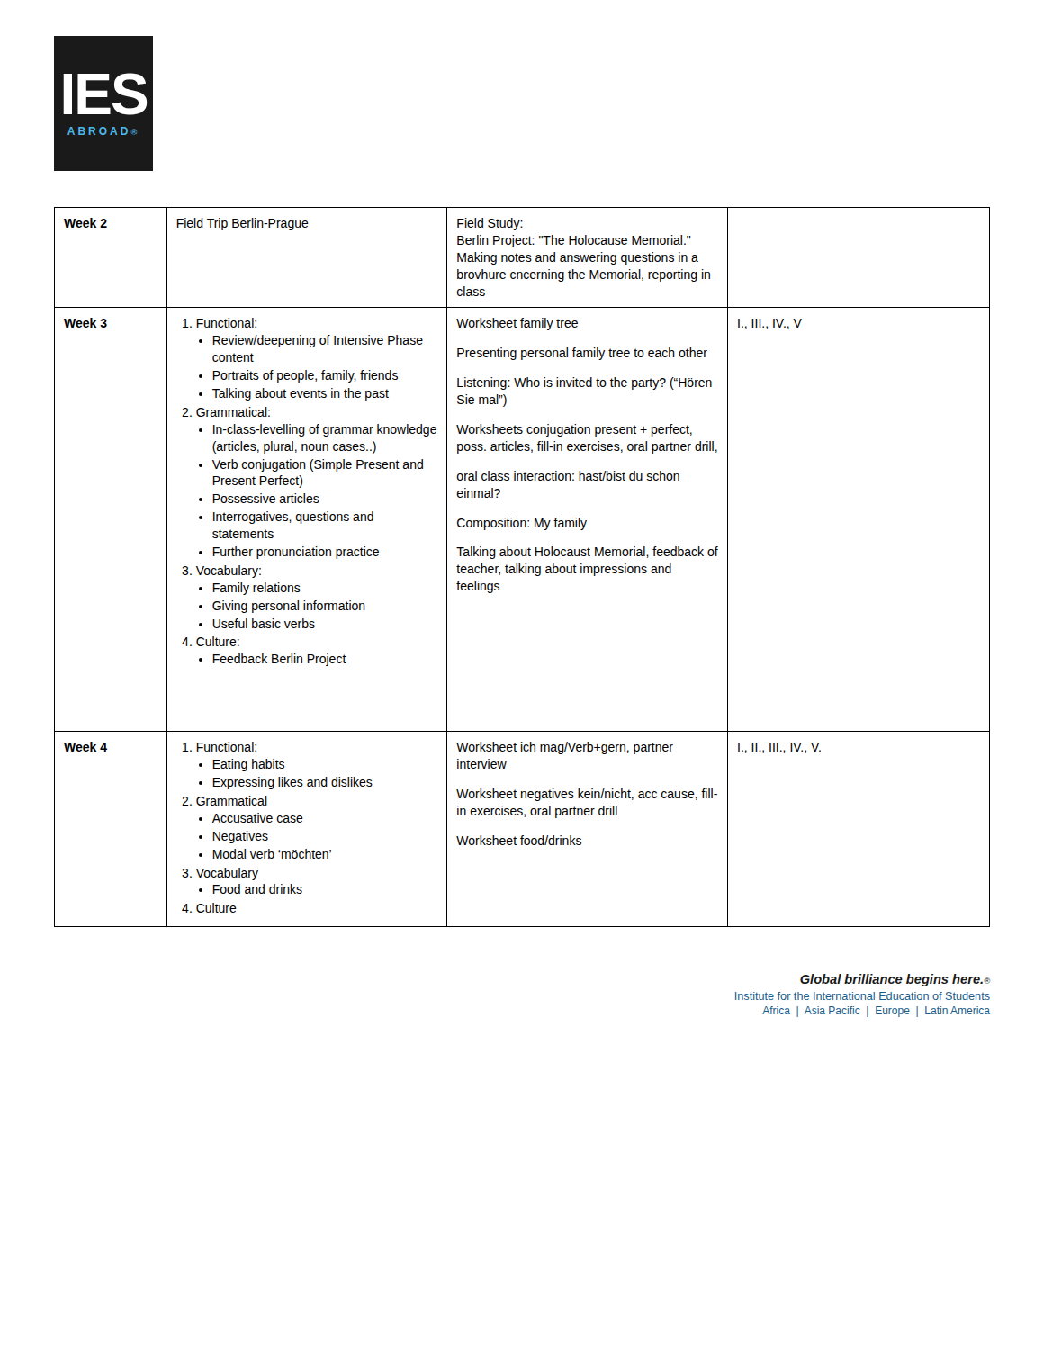IES
ABROAD®
| Week 2 | Field Trip Berlin-Prague | Field Study: Berlin Project: "The Holocause Memorial." Making notes and answering questions in a brovhure cncerning the Memorial, reporting in class | |
| Week 3 | Functional: Review/deepening of Intensive Phase content Portraits of people, family, friends Talking about events in the past Grammatical: In-class-levelling of grammar knowledge (articles, plural, noun cases..) Verb conjugation (Simple Present and Present Perfect) Possessive articles Interrogatives, questions and statements Further pronunciation practice Vocabulary: Family relations Giving personal information Useful basic verbs Culture: Feedback Berlin Project | Worksheet family tree Presenting personal family tree to each other Listening: Who is invited to the party? (“Hören Sie mal”) Worksheets conjugation present + perfect, poss. articles, fill-in exercises, oral partner drill, oral class interaction: hast/bist du schon einmal? Composition: My family Talking about Holocaust Memorial, feedback of teacher, talking about impressions and feelings | I., III., IV., V |
| Week 4 | Functional: Eating habits Expressing likes and dislikes Grammatical Accusative case Negatives Modal verb ‘möchten’ Vocabulary Food and drinks Culture | Worksheet ich mag/Verb+gern, partner interview Worksheet negatives kein/nicht, acc cause, fill-in exercises, oral partner drill Worksheet food/drinks | I., II., III., IV., V. |
Global brilliance begins here.®
Institute for the International Education of Students
Africa | Asia Pacific | Europe | Latin America